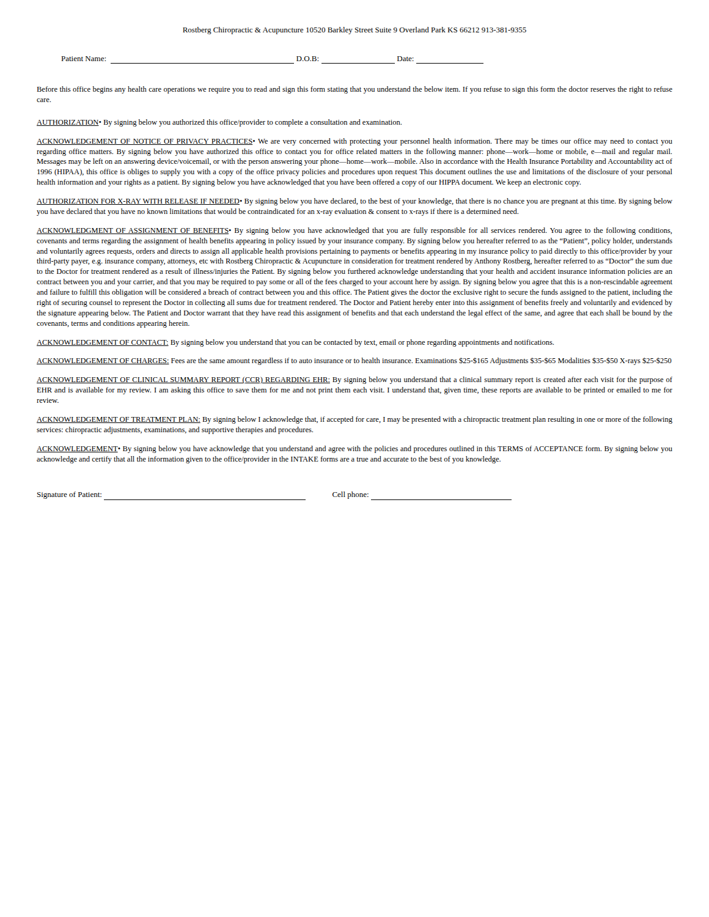Rostberg Chiropractic & Acupuncture 10520 Barkley Street Suite 9 Overland Park KS 66212 913-381-9355
Patient Name: D.O.B: Date:
Before this office begins any health care operations we require you to read and sign this form stating that you understand the below item. If you refuse to sign this form the doctor reserves the right to refuse care.
AUTHORIZATION• By signing below you authorized this office/provider to complete a consultation and examination.
ACKNOWLEDGEMENT OF NOTICE OF PRIVACY PRACTICES• We are very concerned with protecting your personnel health information. There may be times our office may need to contact you regarding office matters. By signing below you have authorized this office to contact you for office related matters in the following manner: phone—work—home or mobile, e—mail and regular mail. Messages may be left on an answering device/voicemail, or with the person answering your phone—home—work—mobile. Also in accordance with the Health Insurance Portability and Accountability act of 1996 (HIPAA), this office is obliges to supply you with a copy of the office privacy policies and procedures upon request This document outlines the use and limitations of the disclosure of your personal health information and your rights as a patient. By signing below you have acknowledged that you have been offered a copy of our HIPPA document. We keep an electronic copy.
AUTHORIZATION FOR X-RAY WITH RELEASE IF NEEDED• By signing below you have declared, to the best of your knowledge, that there is no chance you are pregnant at this time. By signing below you have declared that you have no known limitations that would be contraindicated for an x-ray evaluation & consent to x-rays if there is a determined need.
ACKNOWLEDGMENT OF ASSIGNMENT OF BENEFITS• By signing below you have acknowledged that you are fully responsible for all services rendered. You agree to the following conditions, covenants and terms regarding the assignment of health benefits appearing in policy issued by your insurance company. By signing below you hereafter referred to as the “Patient”, policy holder, understands and voluntarily agrees requests, orders and directs to assign all applicable health provisions pertaining to payments or benefits appearing in my insurance policy to paid directly to this office/provider by your third-party payer, e.g. insurance company, attorneys, etc with Rostberg Chiropractic & Acupuncture in consideration for treatment rendered by Anthony Rostberg, hereafter referred to as “Doctor” the sum due to the Doctor for treatment rendered as a result of illness/injuries the Patient. By signing below you furthered acknowledge understanding that your health and accident insurance information policies are an contract between you and your carrier, and that you may be required to pay some or all of the fees charged to your account here by assign. By signing below you agree that this is a non-rescindable agreement and failure to fulfill this obligation will be considered a breach of contract between you and this office. The Patient gives the doctor the exclusive right to secure the funds assigned to the patient, including the right of securing counsel to represent the Doctor in collecting all sums due for treatment rendered. The Doctor and Patient hereby enter into this assignment of benefits freely and voluntarily and evidenced by the signature appearing below. The Patient and Doctor warrant that they have read this assignment of benefits and that each understand the legal effect of the same, and agree that each shall be bound by the covenants, terms and conditions appearing herein.
ACKNOWLEDGEMENT OF CONTACT: By signing below you understand that you can be contacted by text, email or phone regarding appointments and notifications.
ACKNOWLEDGEMENT OF CHARGES: Fees are the same amount regardless if to auto insurance or to health insurance. Examinations $25-$165 Adjustments $35-$65 Modalities $35-$50 X-rays $25-$250
ACKNOWLEDGEMENT OF CLINICAL SUMMARY REPORT (CCR) REGARDING EHR: By signing below you understand that a clinical summary report is created after each visit for the purpose of EHR and is available for my review. I am asking this office to save them for me and not print them each visit. I understand that, given time, these reports are available to be printed or emailed to me for review.
ACKNOWLEDGEMENT OF TREATMENT PLAN: By signing below I acknowledge that, if accepted for care, I may be presented with a chiropractic treatment plan resulting in one or more of the following services: chiropractic adjustments, examinations, and supportive therapies and procedures.
ACKNOWLEDGEMENT• By signing below you have acknowledge that you understand and agree with the policies and procedures outlined in this TERMS of ACCEPTANCE form. By signing below you acknowledge and certify that all the information given to the office/provider in the INTAKE forms are a true and accurate to the best of you knowledge.
Signature of Patient: Cell phone: